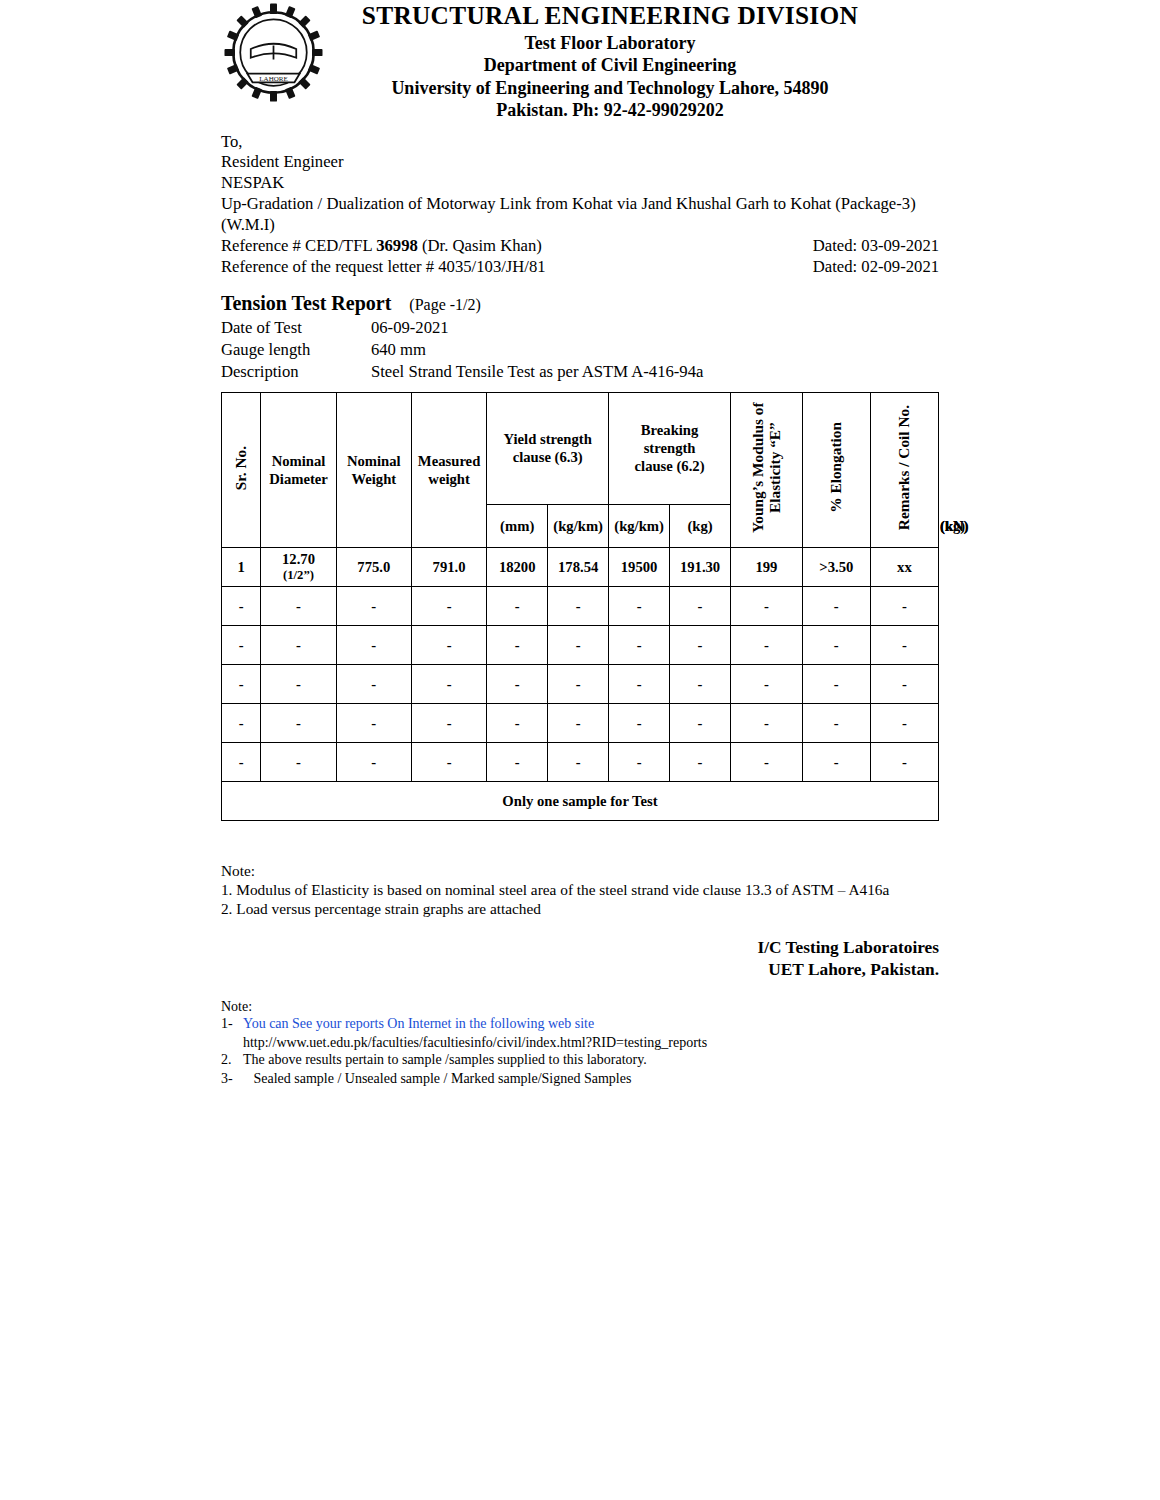LAHORE
STRUCTURAL ENGINEERING DIVISION
Test Floor Laboratory
Department of Civil Engineering
University of Engineering and Technology Lahore, 54890
Pakistan. Ph: 92-42-99029202
To,
Resident Engineer
NESPAK
Up-Gradation / Dualization of Motorway Link from Kohat via Jand Khushal Garh to Kohat (Package-3)(W.M.I)
Reference # CED/TFL 36998 (Dr. Qasim Khan)
Dated: 03-09-2021
Reference of the request letter # 4035/103/JH/81
Dated: 02-09-2021
Tension Test Report(Page -1/2)
| Date of Test | 06-09-2021 |
| Gauge length | 640 mm |
| Description | Steel Strand Tensile Test as per ASTM A-416-94a |
| Sr. No. | Nominal Diameter | Nominal Weight | Measured weight | Yield strength clause (6.3) | Breaking strength clause (6.2) | Young’s Modulus of Elasticity “E” | % Elongation | Remarks / Coil No. |
| --- | --- | --- | --- | --- | --- | --- | --- | --- |
| (mm) | (kg/km) | (kg/km) | (kg) | (kN) | (kg) | (kN) |
| 1 | 12.70 (1/2”) | 775.0 | 791.0 | 18200 | 178.54 | 19500 | 191.30 | 199 | >3.50 | xx |
| - | - | - | - | - | - | - | - | - | - | - |
| - | - | - | - | - | - | - | - | - | - | - |
| - | - | - | - | - | - | - | - | - | - | - |
| - | - | - | - | - | - | - | - | - | - | - |
| - | - | - | - | - | - | - | - | - | - | - |
| Only one sample for Test |
Note:
1. Modulus of Elasticity is based on nominal steel area of the steel strand vide clause 13.3 of ASTM – A416a
2. Load versus percentage strain graphs are attached
I/C Testing Laboratoires
UET Lahore, Pakistan.
Note:
1-You can See your reports On Internet in the following web site
http://www.uet.edu.pk/faculties/facultiesinfo/civil/index.html?RID=testing_reports
2. The above results pertain to sample /samples supplied to this laboratory.
3- Sealed sample / Unsealed sample / Marked sample/Signed Samples